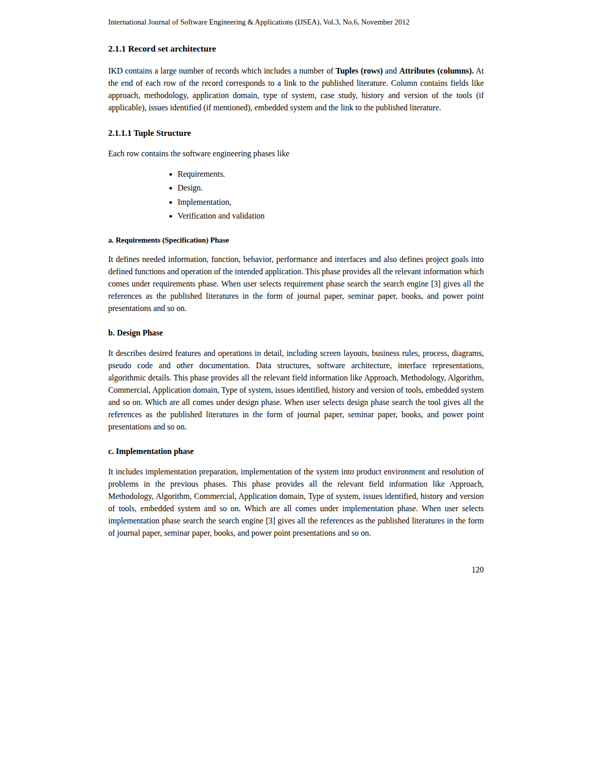International Journal of Software Engineering & Applications (IJSEA), Vol.3, No.6, November 2012
2.1.1 Record set architecture
IKD contains a large number of records which includes a number of Tuples (rows) and Attributes (columns). At the end of each row of the record corresponds to a link to the published literature. Column contains fields like approach, methodology, application domain, type of system, case study, history and version of the tools (if applicable), issues identified (if mentioned), embedded system and the link to the published literature.
2.1.1.1 Tuple Structure
Each row contains the software engineering phases like
Requirements.
Design.
Implementation,
Verification and validation
a. Requirements (Specification) Phase
It defines needed information, function, behavior, performance and interfaces and also defines project goals into defined functions and operation of the intended application. This phase provides all the relevant information which comes under requirements phase. When user selects requirement phase search the search engine [3] gives all the references as the published literatures in the form of journal paper, seminar paper, books, and power point presentations and so on.
b. Design Phase
It describes desired features and operations in detail, including screen layouts, business rules, process, diagrams, pseudo code and other documentation. Data structures, software architecture, interface representations, algorithmic details. This phase provides all the relevant field information like Approach, Methodology, Algorithm, Commercial, Application domain, Type of system, issues identified, history and version of tools, embedded system and so on. Which are all comes under design phase. When user selects design phase search the tool gives all the references as the published literatures in the form of journal paper, seminar paper, books, and power point presentations and so on.
c. Implementation phase
It includes implementation preparation, implementation of the system into product environment and resolution of problems in the previous phases. This phase provides all the relevant field information like Approach, Methodology, Algorithm, Commercial, Application domain, Type of system, issues identified, history and version of tools, embedded system and so on. Which are all comes under implementation phase. When user selects implementation phase search the search engine [3] gives all the references as the published literatures in the form of journal paper, seminar paper, books, and power point presentations and so on.
120